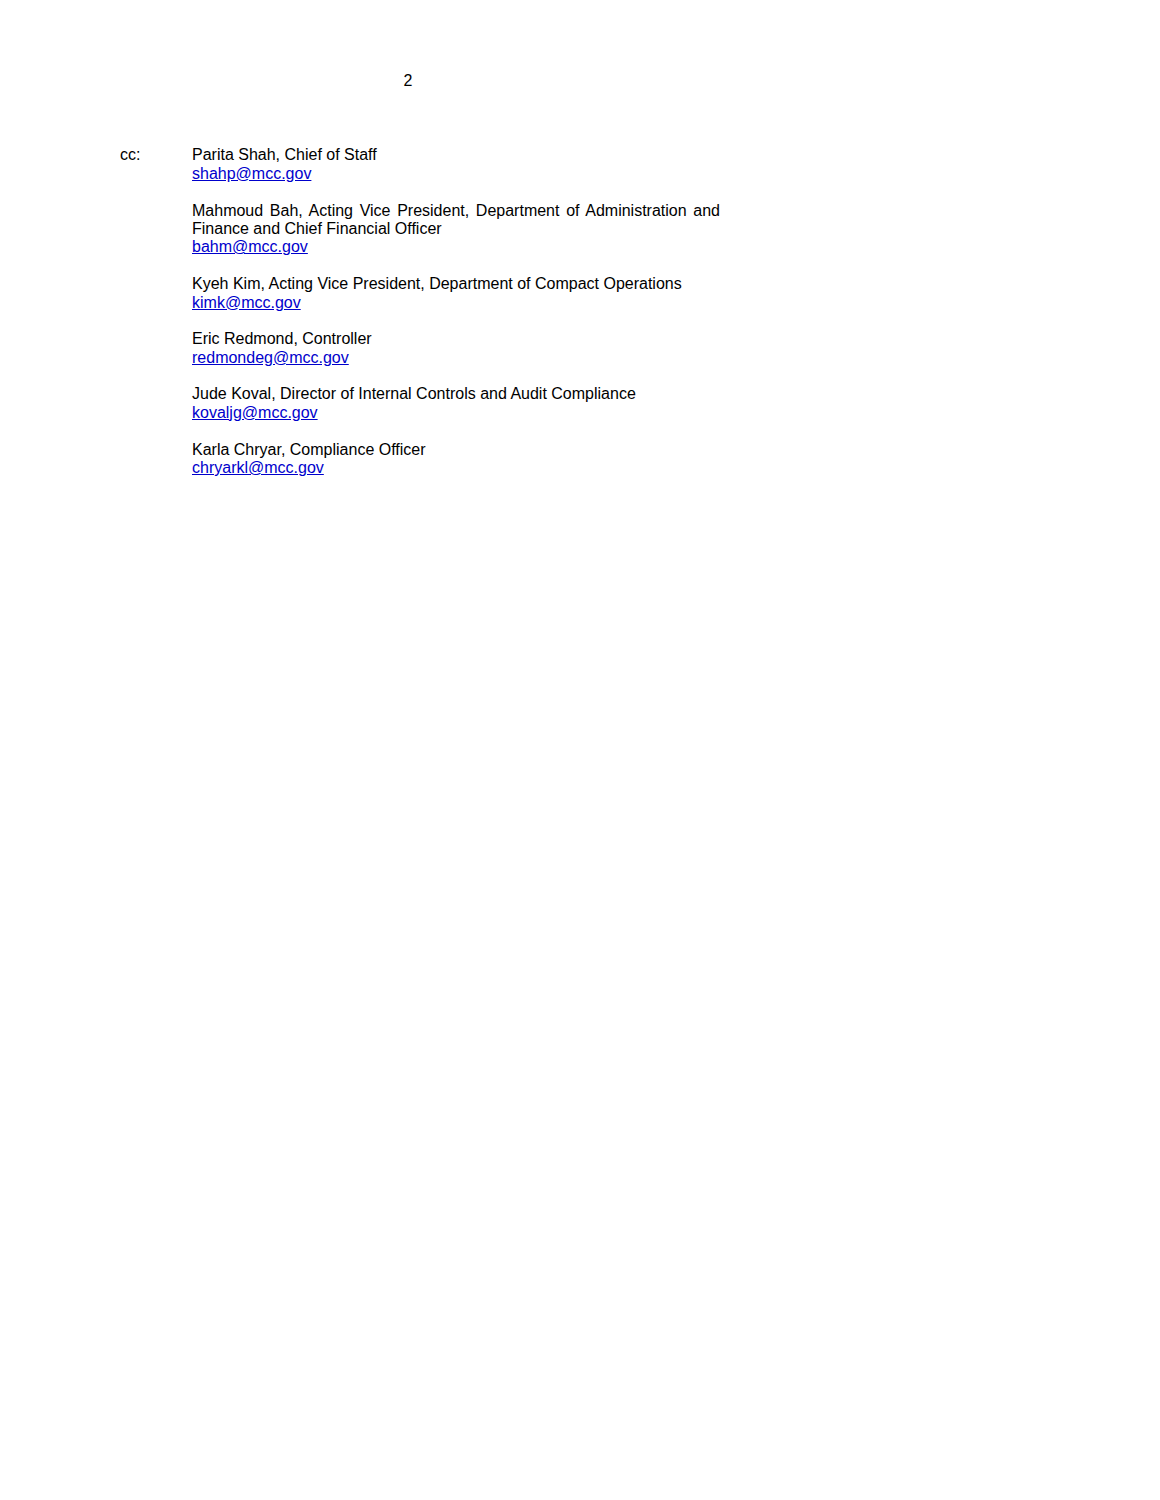2
cc:
Parita Shah, Chief of Staff
shahp@mcc.gov
Mahmoud Bah, Acting Vice President, Department of Administration and Finance and Chief Financial Officer
bahm@mcc.gov
Kyeh Kim, Acting Vice President, Department of Compact Operations
kimk@mcc.gov
Eric Redmond, Controller
redmondeg@mcc.gov
Jude Koval, Director of Internal Controls and Audit Compliance
kovaljg@mcc.gov
Karla Chryar, Compliance Officer
chryarkl@mcc.gov